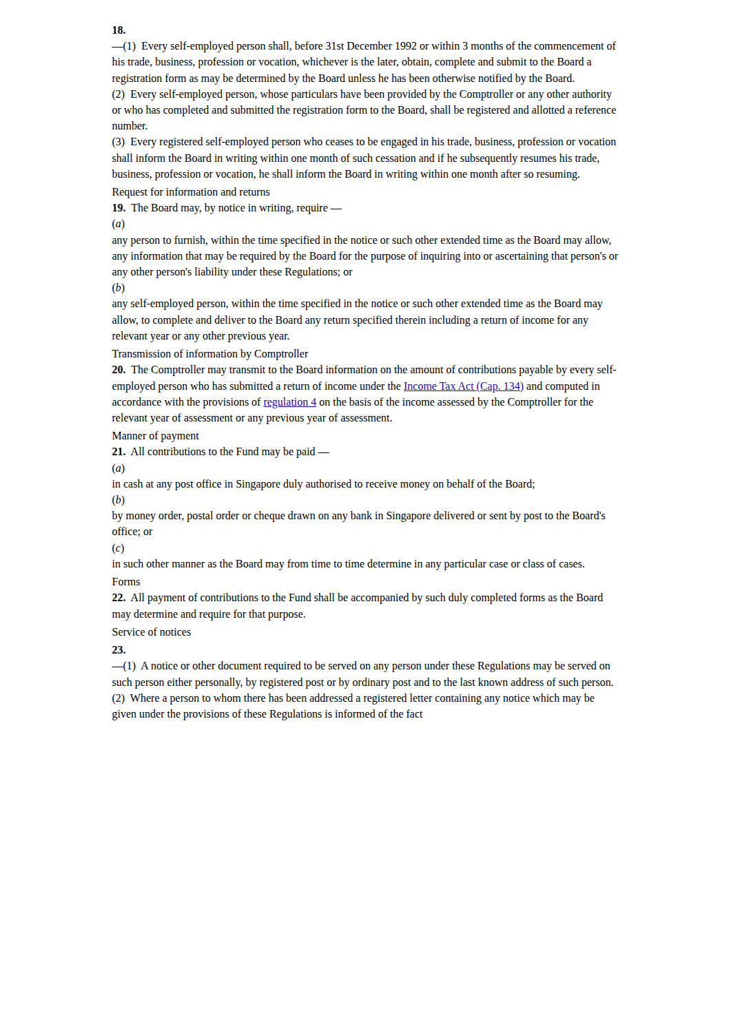18.
—(1) Every self-employed person shall, before 31st December 1992 or within 3 months of the commencement of his trade, business, profession or vocation, whichever is the later, obtain, complete and submit to the Board a registration form as may be determined by the Board unless he has been otherwise notified by the Board.
(2) Every self-employed person, whose particulars have been provided by the Comptroller or any other authority or who has completed and submitted the registration form to the Board, shall be registered and allotted a reference number.
(3) Every registered self-employed person who ceases to be engaged in his trade, business, profession or vocation shall inform the Board in writing within one month of such cessation and if he subsequently resumes his trade, business, profession or vocation, he shall inform the Board in writing within one month after so resuming.
Request for information and returns
19. The Board may, by notice in writing, require —
(a)
any person to furnish, within the time specified in the notice or such other extended time as the Board may allow, any information that may be required by the Board for the purpose of inquiring into or ascertaining that person's or any other person's liability under these Regulations; or
(b)
any self-employed person, within the time specified in the notice or such other extended time as the Board may allow, to complete and deliver to the Board any return specified therein including a return of income for any relevant year or any other previous year.
Transmission of information by Comptroller
20. The Comptroller may transmit to the Board information on the amount of contributions payable by every self-employed person who has submitted a return of income under the Income Tax Act (Cap. 134) and computed in accordance with the provisions of regulation 4 on the basis of the income assessed by the Comptroller for the relevant year of assessment or any previous year of assessment.
Manner of payment
21. All contributions to the Fund may be paid —
(a)
in cash at any post office in Singapore duly authorised to receive money on behalf of the Board;
(b)
by money order, postal order or cheque drawn on any bank in Singapore delivered or sent by post to the Board's office; or
(c)
in such other manner as the Board may from time to time determine in any particular case or class of cases.
Forms
22. All payment of contributions to the Fund shall be accompanied by such duly completed forms as the Board may determine and require for that purpose.
Service of notices
23.
—(1) A notice or other document required to be served on any person under these Regulations may be served on such person either personally, by registered post or by ordinary post and to the last known address of such person.
(2) Where a person to whom there has been addressed a registered letter containing any notice which may be given under the provisions of these Regulations is informed of the fact